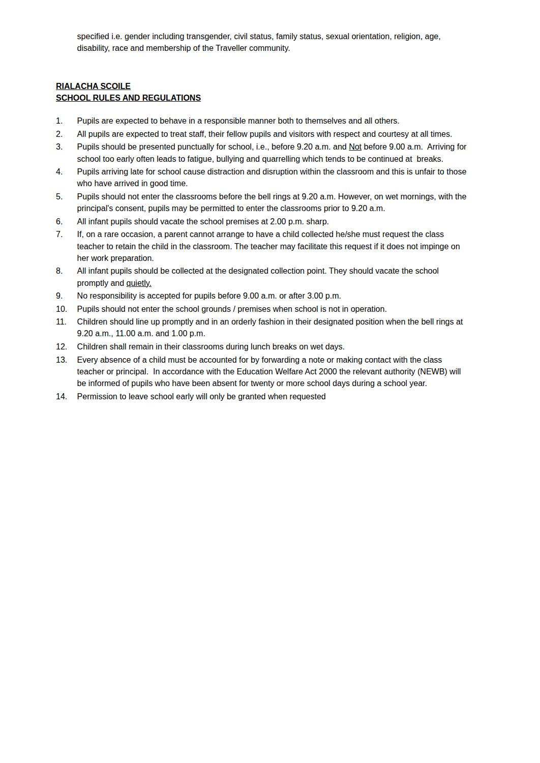specified i.e. gender including transgender, civil status, family status, sexual orientation, religion, age, disability, race and membership of the Traveller community.
RIALACHA SCOILE SCHOOL RULES AND REGULATIONS
Pupils are expected to behave in a responsible manner both to themselves and all others.
All pupils are expected to treat staff, their fellow pupils and visitors with respect and courtesy at all times.
Pupils should be presented punctually for school, i.e., before 9.20 a.m. and Not before 9.00 a.m. Arriving for school too early often leads to fatigue, bullying and quarrelling which tends to be continued at breaks.
Pupils arriving late for school cause distraction and disruption within the classroom and this is unfair to those who have arrived in good time.
Pupils should not enter the classrooms before the bell rings at 9.20 a.m. However, on wet mornings, with the principal's consent, pupils may be permitted to enter the classrooms prior to 9.20 a.m.
All infant pupils should vacate the school premises at 2.00 p.m. sharp.
If, on a rare occasion, a parent cannot arrange to have a child collected he/she must request the class teacher to retain the child in the classroom. The teacher may facilitate this request if it does not impinge on her work preparation.
All infant pupils should be collected at the designated collection point. They should vacate the school promptly and quietly.
No responsibility is accepted for pupils before 9.00 a.m. or after 3.00 p.m.
Pupils should not enter the school grounds / premises when school is not in operation.
Children should line up promptly and in an orderly fashion in their designated position when the bell rings at 9.20 a.m., 11.00 a.m. and 1.00 p.m.
Children shall remain in their classrooms during lunch breaks on wet days.
Every absence of a child must be accounted for by forwarding a note or making contact with the class teacher or principal. In accordance with the Education Welfare Act 2000 the relevant authority (NEWB) will be informed of pupils who have been absent for twenty or more school days during a school year.
Permission to leave school early will only be granted when requested